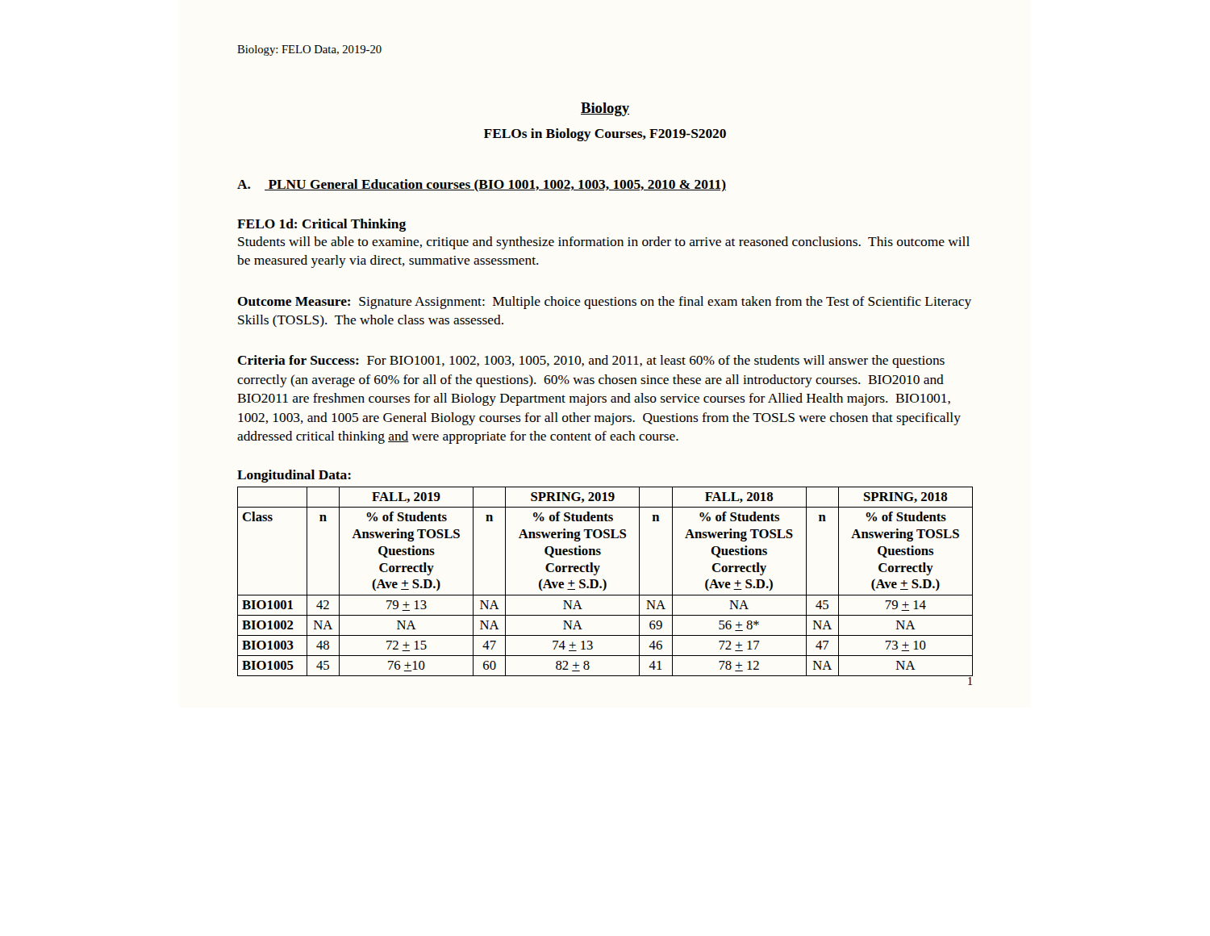Biology: FELO Data, 2019-20
Biology
FELOs in Biology Courses, F2019-S2020
A. PLNU General Education courses (BIO 1001, 1002, 1003, 1005, 2010 & 2011)
FELO 1d: Critical Thinking
Students will be able to examine, critique and synthesize information in order to arrive at reasoned conclusions. This outcome will be measured yearly via direct, summative assessment.
Outcome Measure: Signature Assignment: Multiple choice questions on the final exam taken from the Test of Scientific Literacy Skills (TOSLS). The whole class was assessed.
Criteria for Success: For BIO1001, 1002, 1003, 1005, 2010, and 2011, at least 60% of the students will answer the questions correctly (an average of 60% for all of the questions). 60% was chosen since these are all introductory courses. BIO2010 and BIO2011 are freshmen courses for all Biology Department majors and also service courses for Allied Health majors. BIO1001, 1002, 1003, and 1005 are General Biology courses for all other majors. Questions from the TOSLS were chosen that specifically addressed critical thinking and were appropriate for the content of each course.
Longitudinal Data:
| | | FALL, 2019 | | SPRING, 2019 | | FALL, 2018 | | SPRING, 2018 |
| Class | n | % of Students Answering TOSLS Questions Correctly (Ave + S.D.) | n | % of Students Answering TOSLS Questions Correctly (Ave + S.D.) | n | % of Students Answering TOSLS Questions Correctly (Ave + S.D.) | n | % of Students Answering TOSLS Questions Correctly (Ave + S.D.) |
| BIO1001 | 42 | 79 + 13 | NA | NA | NA | NA | 45 | 79 + 14 |
| BIO1002 | NA | NA | NA | NA | 69 | 56 + 8* | NA | NA |
| BIO1003 | 48 | 72 + 15 | 47 | 74 + 13 | 46 | 72 + 17 | 47 | 73 + 10 |
| BIO1005 | 45 | 76 + 10 | 60 | 82 + 8 | 41 | 78 + 12 | NA | NA |
1